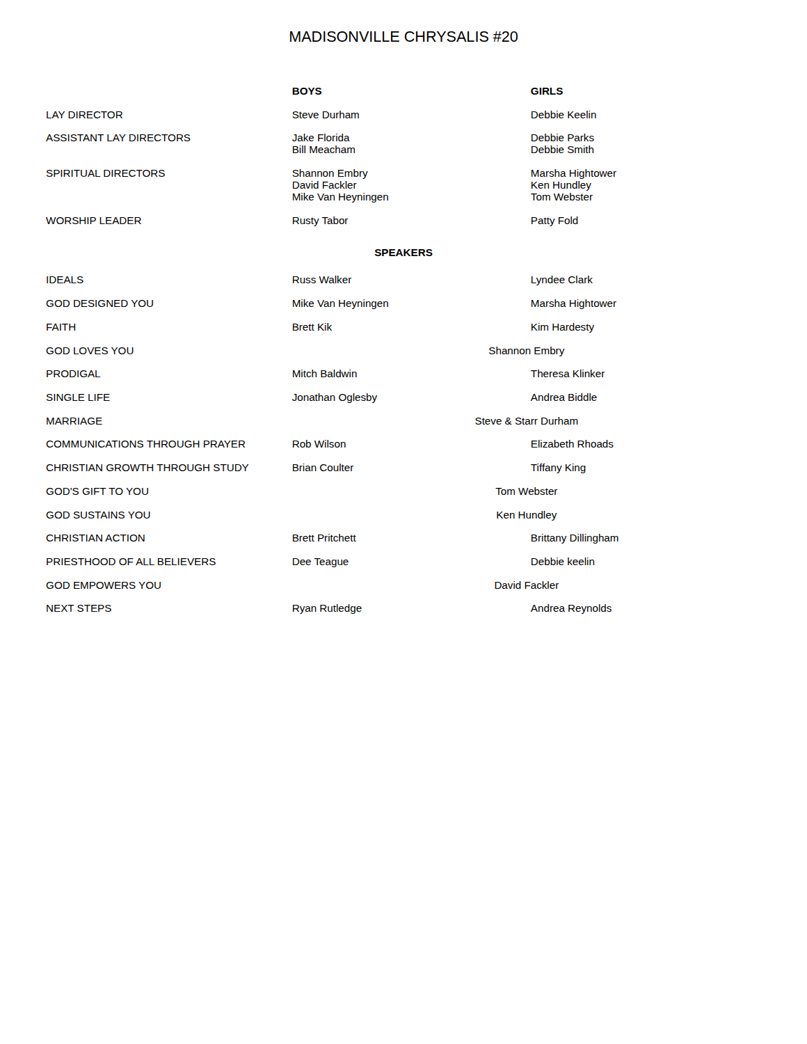MADISONVILLE CHRYSALIS #20
| | BOYS | GIRLS |
| --- | --- | --- |
| LAY DIRECTOR | Steve Durham | Debbie Keelin |
| ASSISTANT LAY DIRECTORS | Jake Florida Bill Meacham | Debbie Parks Debbie Smith |
| SPIRITUAL DIRECTORS | Shannon Embry David Fackler Mike Van Heyningen | Marsha Hightower Ken Hundley Tom Webster |
| WORSHIP LEADER | Rusty Tabor | Patty Fold |
| SPEAKERS |
| IDEALS | Russ Walker | Lyndee Clark |
| GOD DESIGNED YOU | Mike Van Heyningen | Marsha Hightower |
| FAITH | Brett Kik | Kim Hardesty |
| GOD LOVES YOU | Shannon Embry |
| PRODIGAL | Mitch Baldwin | Theresa Klinker |
| SINGLE LIFE | Jonathan Oglesby | Andrea Biddle |
| MARRIAGE | Steve & Starr Durham |
| COMMUNICATIONS THROUGH PRAYER | Rob Wilson | Elizabeth Rhoads |
| CHRISTIAN GROWTH THROUGH STUDY | Brian Coulter | Tiffany King |
| GOD'S GIFT TO YOU | Tom Webster |
| GOD SUSTAINS YOU | Ken Hundley |
| CHRISTIAN ACTION | Brett Pritchett | Brittany Dillingham |
| PRIESTHOOD OF ALL BELIEVERS | Dee Teague | Debbie keelin |
| GOD EMPOWERS YOU | David Fackler |
| NEXT STEPS | Ryan Rutledge | Andrea Reynolds |